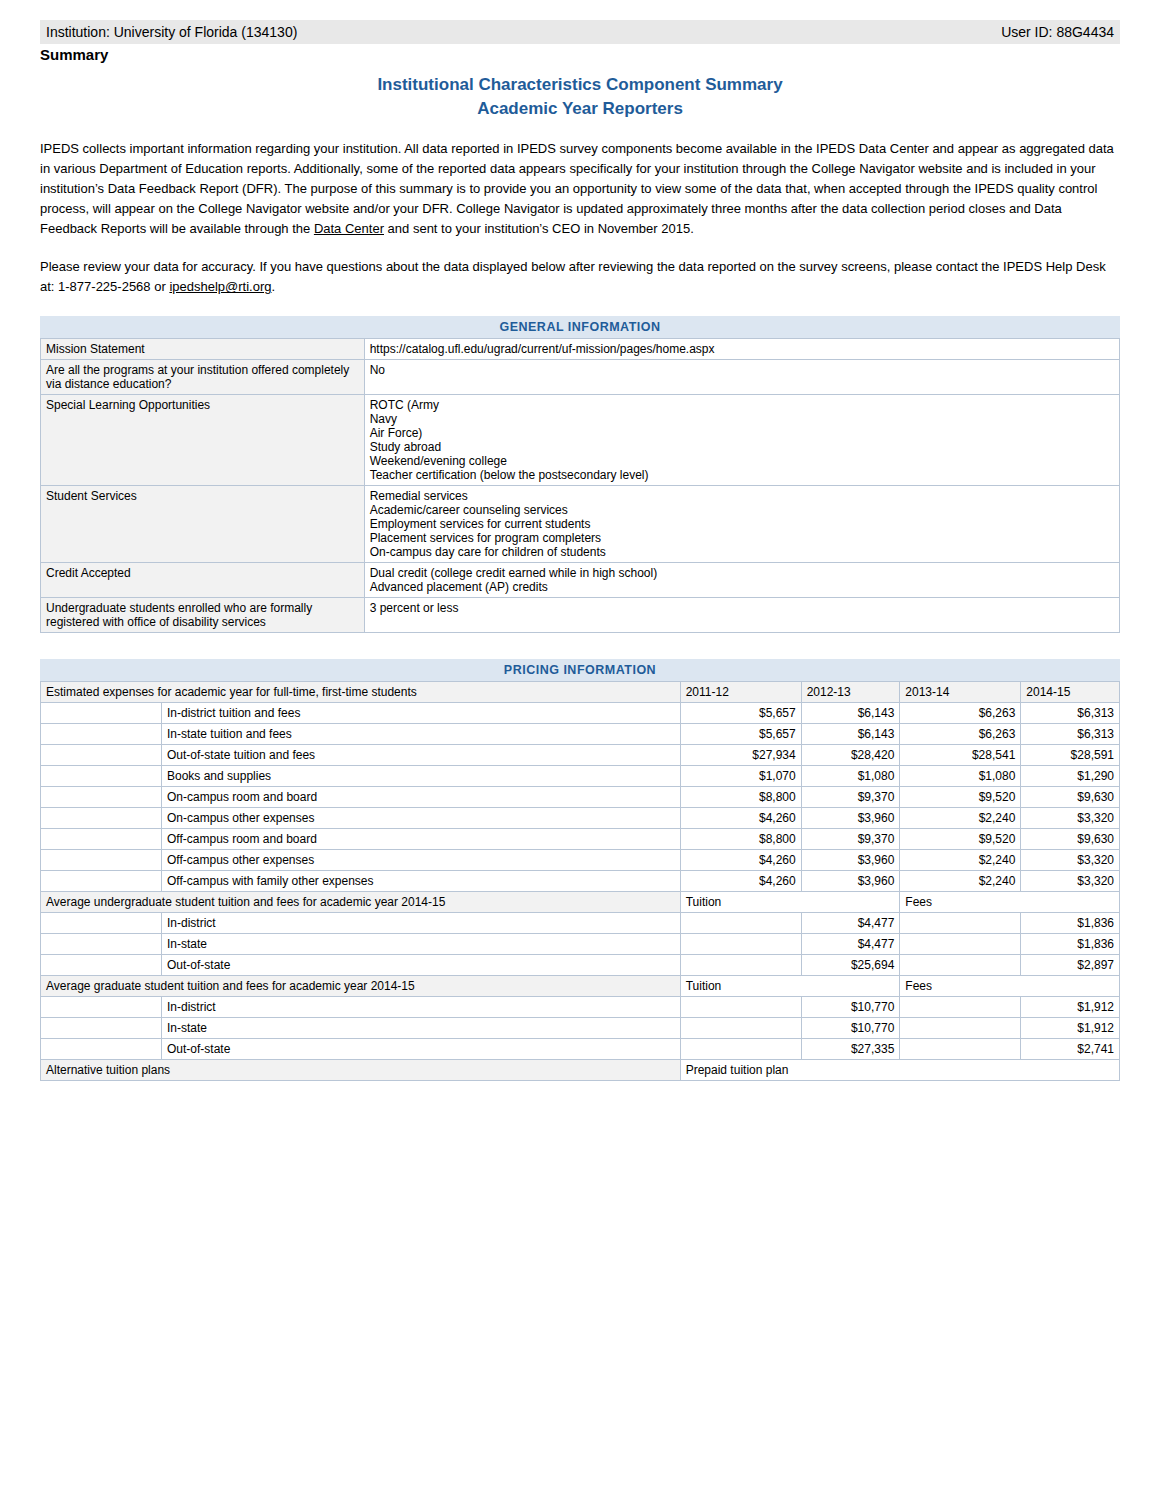Institution: University of Florida (134130) User ID: 88G4434
Summary
Institutional Characteristics Component Summary
Academic Year Reporters
IPEDS collects important information regarding your institution. All data reported in IPEDS survey components become available in the IPEDS Data Center and appear as aggregated data in various Department of Education reports. Additionally, some of the reported data appears specifically for your institution through the College Navigator website and is included in your institution’s Data Feedback Report (DFR). The purpose of this summary is to provide you an opportunity to view some of the data that, when accepted through the IPEDS quality control process, will appear on the College Navigator website and/or your DFR. College Navigator is updated approximately three months after the data collection period closes and Data Feedback Reports will be available through the Data Center and sent to your institution’s CEO in November 2015.
Please review your data for accuracy. If you have questions about the data displayed below after reviewing the data reported on the survey screens, please contact the IPEDS Help Desk at: 1-877-225-2568 or ipedshelp@rti.org.
GENERAL INFORMATION
| Mission Statement | https://catalog.ufl.edu/ugrad/current/uf-mission/pages/home.aspx |
| Are all the programs at your institution offered completely via distance education? | No |
| Special Learning Opportunities | ROTC (Army Navy Air Force) Study abroad Weekend/evening college Teacher certification (below the postsecondary level) |
| Student Services | Remedial services Academic/career counseling services Employment services for current students Placement services for program completers On-campus day care for children of students |
| Credit Accepted | Dual credit (college credit earned while in high school) Advanced placement (AP) credits |
| Undergraduate students enrolled who are formally registered with office of disability services | 3 percent or less |
PRICING INFORMATION
| Estimated expenses for academic year for full-time, first-time students | 2011-12 | 2012-13 | 2013-14 | 2014-15 |
| | In-district tuition and fees | $5,657 | $6,143 | $6,263 | $6,313 |
| | In-state tuition and fees | $5,657 | $6,143 | $6,263 | $6,313 |
| | Out-of-state tuition and fees | $27,934 | $28,420 | $28,541 | $28,591 |
| | Books and supplies | $1,070 | $1,080 | $1,080 | $1,290 |
| | On-campus room and board | $8,800 | $9,370 | $9,520 | $9,630 |
| | On-campus other expenses | $4,260 | $3,960 | $2,240 | $3,320 |
| | Off-campus room and board | $8,800 | $9,370 | $9,520 | $9,630 |
| | Off-campus other expenses | $4,260 | $3,960 | $2,240 | $3,320 |
| | Off-campus with family other expenses | $4,260 | $3,960 | $2,240 | $3,320 |
| Average undergraduate student tuition and fees for academic year 2014-15 | Tuition | Fees |
| | In-district | | $4,477 | | $1,836 |
| | In-state | | $4,477 | | $1,836 |
| | Out-of-state | | $25,694 | | $2,897 |
| Average graduate student tuition and fees for academic year 2014-15 | Tuition | Fees |
| | In-district | | $10,770 | | $1,912 |
| | In-state | | $10,770 | | $1,912 |
| | Out-of-state | | $27,335 | | $2,741 |
| Alternative tuition plans | Prepaid tuition plan |